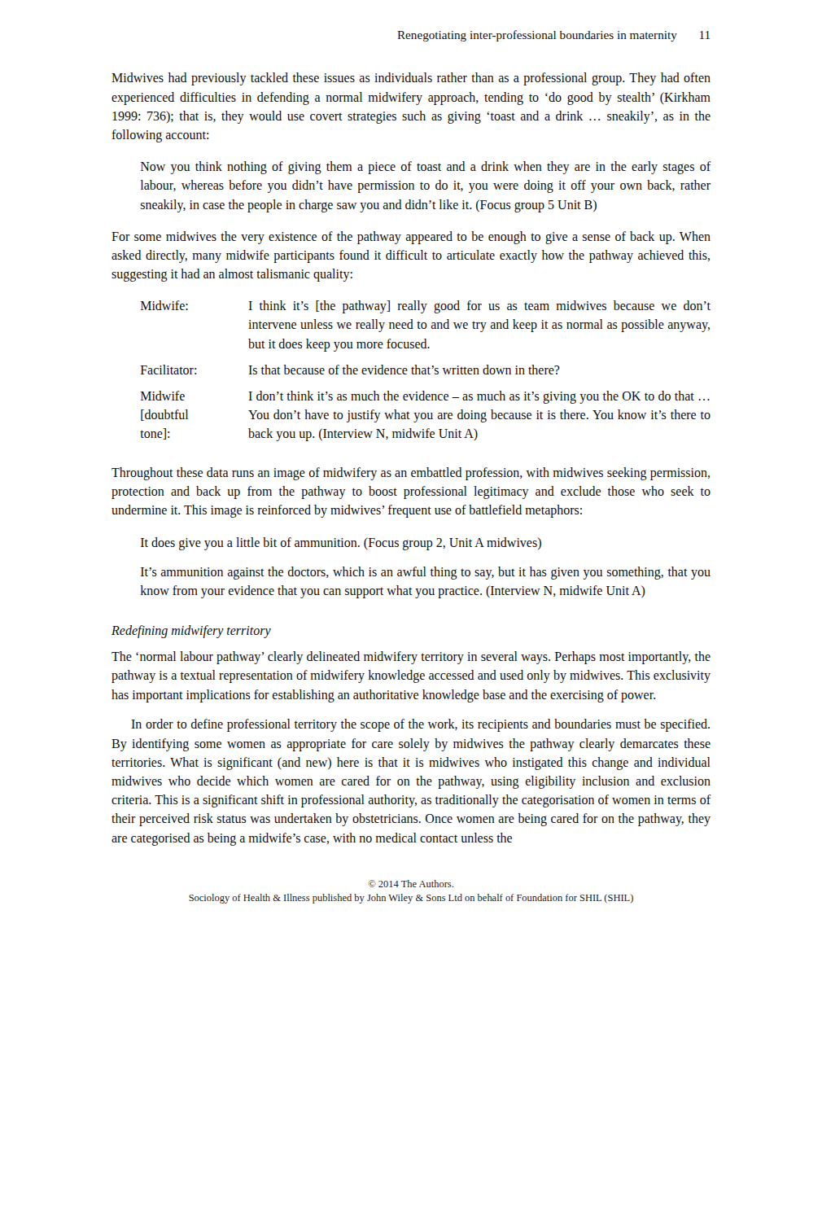Renegotiating inter-professional boundaries in maternity 11
Midwives had previously tackled these issues as individuals rather than as a professional group. They had often experienced difficulties in defending a normal midwifery approach, tending to ‘do good by stealth’ (Kirkham 1999: 736); that is, they would use covert strategies such as giving ‘toast and a drink … sneakily’, as in the following account:
Now you think nothing of giving them a piece of toast and a drink when they are in the early stages of labour, whereas before you didn’t have permission to do it, you were doing it off your own back, rather sneakily, in case the people in charge saw you and didn’t like it. (Focus group 5 Unit B)
For some midwives the very existence of the pathway appeared to be enough to give a sense of back up. When asked directly, many midwife participants found it difficult to articulate exactly how the pathway achieved this, suggesting it had an almost talismanic quality:
| Midwife: | I think it’s [the pathway] really good for us as team midwives because we don’t intervene unless we really need to and we try and keep it as normal as possible anyway, but it does keep you more focused. |
| Facilitator: | Is that because of the evidence that’s written down in there? |
| Midwife [doubtful tone]: | I don’t think it’s as much the evidence – as much as it’s giving you the OK to do that … You don’t have to justify what you are doing because it is there. You know it’s there to back you up. (Interview N, midwife Unit A) |
Throughout these data runs an image of midwifery as an embattled profession, with midwives seeking permission, protection and back up from the pathway to boost professional legitimacy and exclude those who seek to undermine it. This image is reinforced by midwives’ frequent use of battlefield metaphors:
It does give you a little bit of ammunition. (Focus group 2, Unit A midwives)
It’s ammunition against the doctors, which is an awful thing to say, but it has given you something, that you know from your evidence that you can support what you practice. (Interview N, midwife Unit A)
Redefining midwifery territory
The ‘normal labour pathway’ clearly delineated midwifery territory in several ways. Perhaps most importantly, the pathway is a textual representation of midwifery knowledge accessed and used only by midwives. This exclusivity has important implications for establishing an authoritative knowledge base and the exercising of power.
In order to define professional territory the scope of the work, its recipients and boundaries must be specified. By identifying some women as appropriate for care solely by midwives the pathway clearly demarcates these territories. What is significant (and new) here is that it is midwives who instigated this change and individual midwives who decide which women are cared for on the pathway, using eligibility inclusion and exclusion criteria. This is a significant shift in professional authority, as traditionally the categorisation of women in terms of their perceived risk status was undertaken by obstetricians. Once women are being cared for on the pathway, they are categorised as being a midwife’s case, with no medical contact unless the
© 2014 The Authors. Sociology of Health & Illness published by John Wiley & Sons Ltd on behalf of Foundation for SHIL (SHIL)